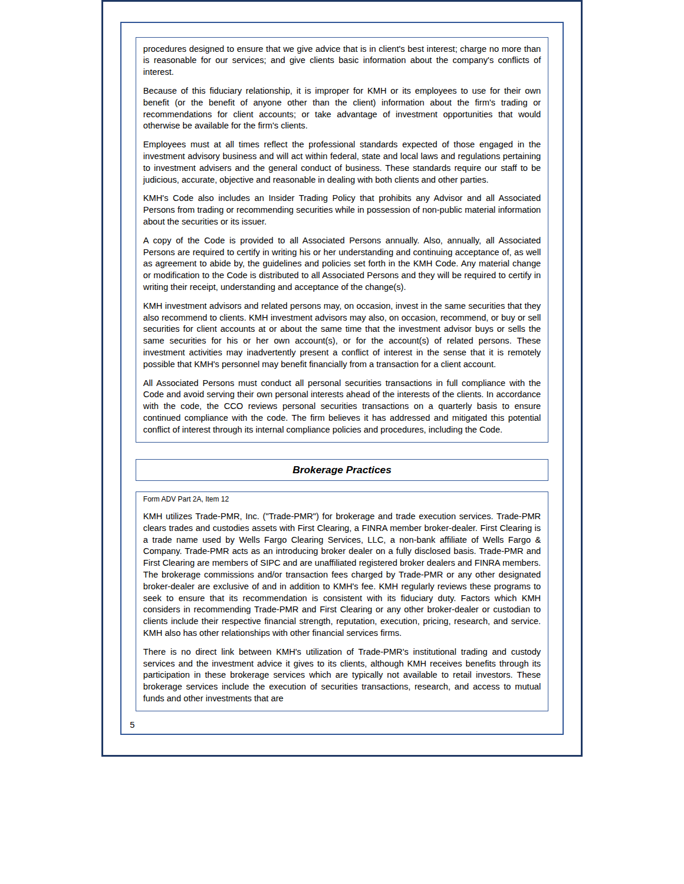procedures designed to ensure that we give advice that is in client's best interest; charge no more than is reasonable for our services; and give clients basic information about the company's conflicts of interest.
Because of this fiduciary relationship, it is improper for KMH or its employees to use for their own benefit (or the benefit of anyone other than the client) information about the firm's trading or recommendations for client accounts; or take advantage of investment opportunities that would otherwise be available for the firm's clients.
Employees must at all times reflect the professional standards expected of those engaged in the investment advisory business and will act within federal, state and local laws and regulations pertaining to investment advisers and the general conduct of business. These standards require our staff to be judicious, accurate, objective and reasonable in dealing with both clients and other parties.
KMH's Code also includes an Insider Trading Policy that prohibits any Advisor and all Associated Persons from trading or recommending securities while in possession of non-public material information about the securities or its issuer.
A copy of the Code is provided to all Associated Persons annually. Also, annually, all Associated Persons are required to certify in writing his or her understanding and continuing acceptance of, as well as agreement to abide by, the guidelines and policies set forth in the KMH Code. Any material change or modification to the Code is distributed to all Associated Persons and they will be required to certify in writing their receipt, understanding and acceptance of the change(s).
KMH investment advisors and related persons may, on occasion, invest in the same securities that they also recommend to clients. KMH investment advisors may also, on occasion, recommend, or buy or sell securities for client accounts at or about the same time that the investment advisor buys or sells the same securities for his or her own account(s), or for the account(s) of related persons. These investment activities may inadvertently present a conflict of interest in the sense that it is remotely possible that KMH's personnel may benefit financially from a transaction for a client account.
All Associated Persons must conduct all personal securities transactions in full compliance with the Code and avoid serving their own personal interests ahead of the interests of the clients. In accordance with the code, the CCO reviews personal securities transactions on a quarterly basis to ensure continued compliance with the code. The firm believes it has addressed and mitigated this potential conflict of interest through its internal compliance policies and procedures, including the Code.
Brokerage Practices
Form ADV Part 2A, Item 12
KMH utilizes Trade-PMR, Inc. ("Trade-PMR") for brokerage and trade execution services. Trade-PMR clears trades and custodies assets with First Clearing, a FINRA member broker-dealer. First Clearing is a trade name used by Wells Fargo Clearing Services, LLC, a non-bank affiliate of Wells Fargo & Company. Trade-PMR acts as an introducing broker dealer on a fully disclosed basis. Trade-PMR and First Clearing are members of SIPC and are unaffiliated registered broker dealers and FINRA members. The brokerage commissions and/or transaction fees charged by Trade-PMR or any other designated broker-dealer are exclusive of and in addition to KMH's fee. KMH regularly reviews these programs to seek to ensure that its recommendation is consistent with its fiduciary duty. Factors which KMH considers in recommending Trade-PMR and First Clearing or any other broker-dealer or custodian to clients include their respective financial strength, reputation, execution, pricing, research, and service. KMH also has other relationships with other financial services firms.
There is no direct link between KMH's utilization of Trade-PMR's institutional trading and custody services and the investment advice it gives to its clients, although KMH receives benefits through its participation in these brokerage services which are typically not available to retail investors. These brokerage services include the execution of securities transactions, research, and access to mutual funds and other investments that are
5